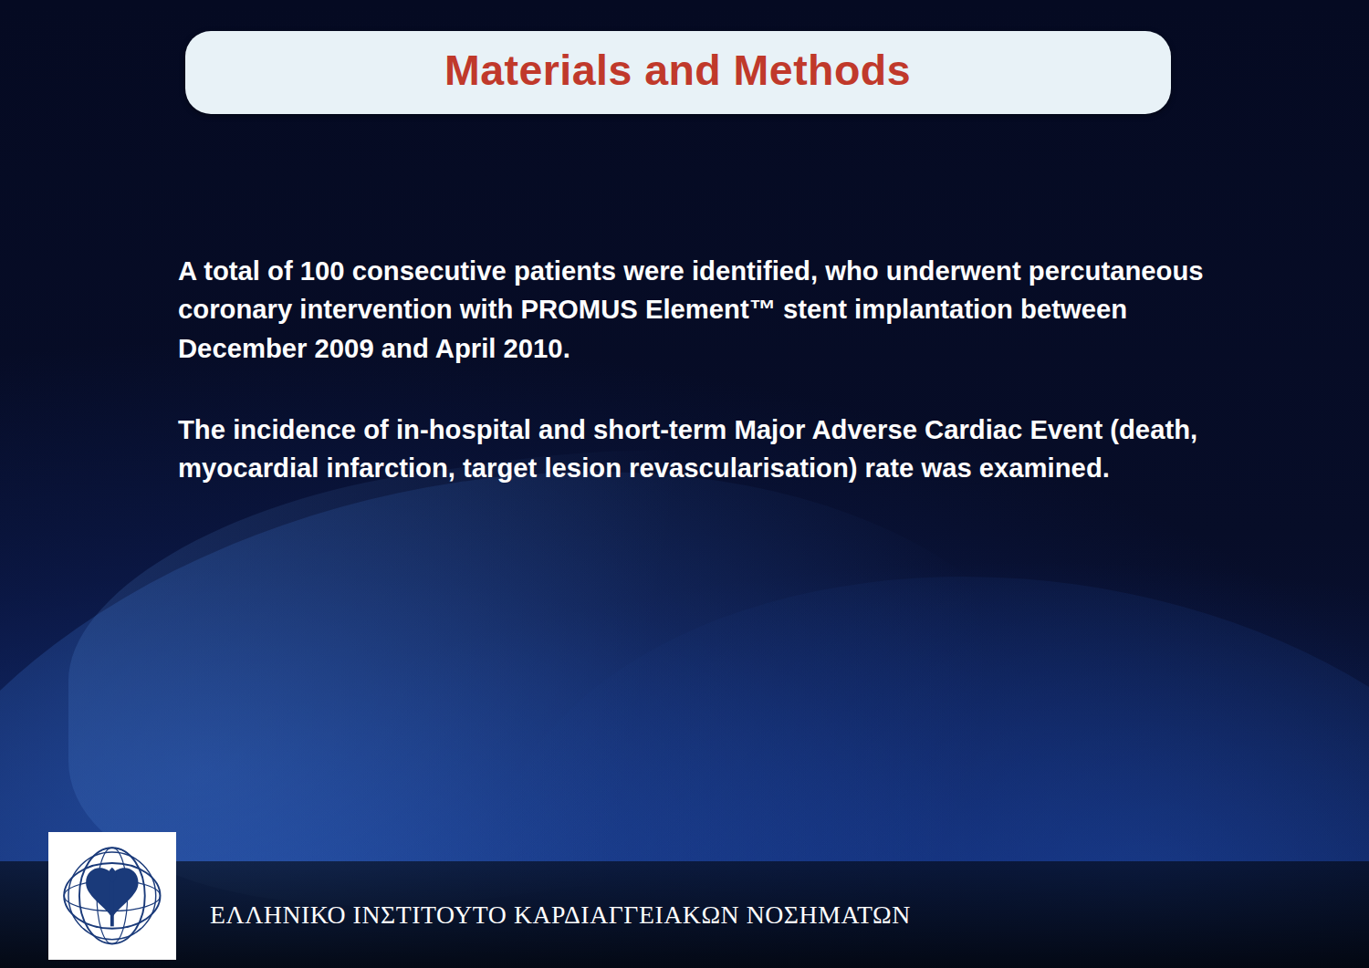Materials and Methods
A total of 100 consecutive patients were identified, who underwent percutaneous coronary intervention with PROMUS Element™ stent implantation between December 2009 and April 2010.
The incidence of in-hospital and short-term Major Adverse Cardiac Event (death, myocardial infarction, target lesion revascularisation) rate was examined.
ΕΛΛΗΝΙΚΟ ΙΝΣΤΙΤΟΥΤΟ ΚΑΡΔΙΑΓΓΕΙΑΚΩΝ ΝΟΣΗΜΑΤΩΝ